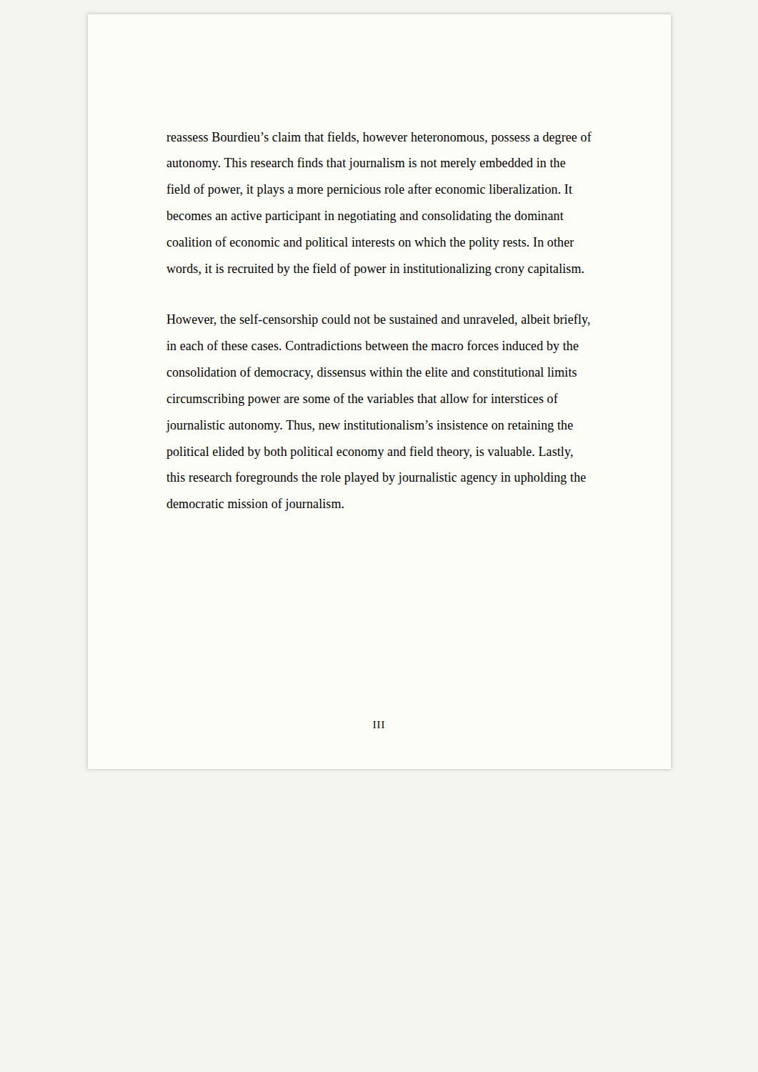reassess Bourdieu’s claim that fields, however heteronomous, possess a degree of autonomy. This research finds that journalism is not merely embedded in the field of power, it plays a more pernicious role after economic liberalization. It becomes an active participant in negotiating and consolidating the dominant coalition of economic and political interests on which the polity rests. In other words, it is recruited by the field of power in institutionalizing crony capitalism.
However, the self-censorship could not be sustained and unraveled, albeit briefly, in each of these cases. Contradictions between the macro forces induced by the consolidation of democracy, dissensus within the elite and constitutional limits circumscribing power are some of the variables that allow for interstices of journalistic autonomy. Thus, new institutionalism’s insistence on retaining the political elided by both political economy and field theory, is valuable. Lastly, this research foregrounds the role played by journalistic agency in upholding the democratic mission of journalism.
III